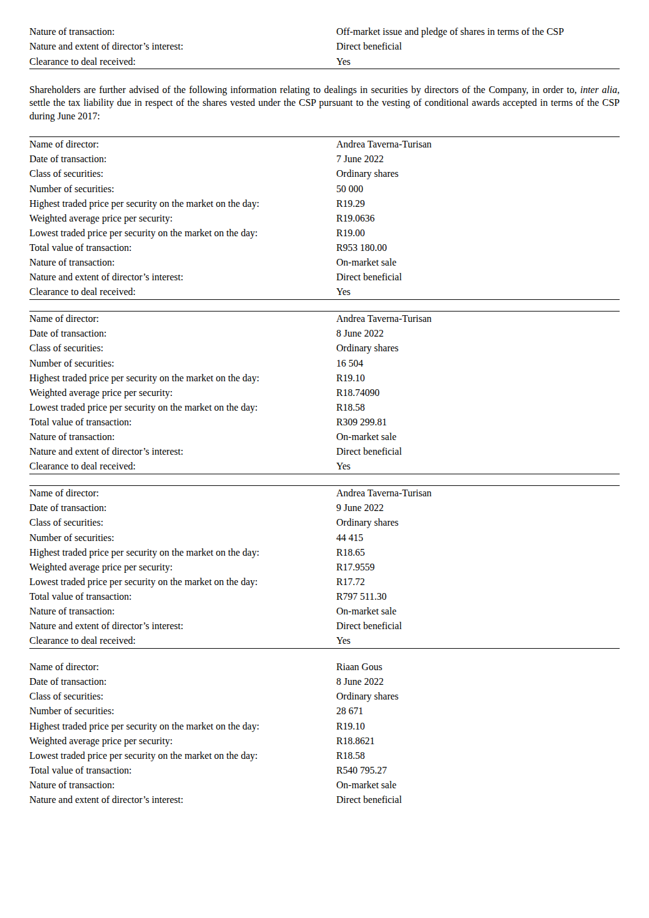| Nature of transaction: | Off-market issue and pledge of shares in terms of the CSP |
| Nature and extent of director’s interest: | Direct beneficial |
| Clearance to deal received: | Yes |
Shareholders are further advised of the following information relating to dealings in securities by directors of the Company, in order to, inter alia, settle the tax liability due in respect of the shares vested under the CSP pursuant to the vesting of conditional awards accepted in terms of the CSP during June 2017:
| Name of director: | Andrea Taverna-Turisan |
| Date of transaction: | 7 June 2022 |
| Class of securities: | Ordinary shares |
| Number of securities: | 50 000 |
| Highest traded price per security on the market on the day: | R19.29 |
| Weighted average price per security: | R19.0636 |
| Lowest traded price per security on the market on the day: | R19.00 |
| Total value of transaction: | R953 180.00 |
| Nature of transaction: | On-market sale |
| Nature and extent of director’s interest: | Direct beneficial |
| Clearance to deal received: | Yes |
| Name of director: | Andrea Taverna-Turisan |
| Date of transaction: | 8 June 2022 |
| Class of securities: | Ordinary shares |
| Number of securities: | 16 504 |
| Highest traded price per security on the market on the day: | R19.10 |
| Weighted average price per security: | R18.74090 |
| Lowest traded price per security on the market on the day: | R18.58 |
| Total value of transaction: | R309 299.81 |
| Nature of transaction: | On-market sale |
| Nature and extent of director’s interest: | Direct beneficial |
| Clearance to deal received: | Yes |
| Name of director: | Andrea Taverna-Turisan |
| Date of transaction: | 9 June 2022 |
| Class of securities: | Ordinary shares |
| Number of securities: | 44 415 |
| Highest traded price per security on the market on the day: | R18.65 |
| Weighted average price per security: | R17.9559 |
| Lowest traded price per security on the market on the day: | R17.72 |
| Total value of transaction: | R797 511.30 |
| Nature of transaction: | On-market sale |
| Nature and extent of director’s interest: | Direct beneficial |
| Clearance to deal received: | Yes |
| Name of director: | Riaan Gous |
| Date of transaction: | 8 June 2022 |
| Class of securities: | Ordinary shares |
| Number of securities: | 28 671 |
| Highest traded price per security on the market on the day: | R19.10 |
| Weighted average price per security: | R18.8621 |
| Lowest traded price per security on the market on the day: | R18.58 |
| Total value of transaction: | R540 795.27 |
| Nature of transaction: | On-market sale |
| Nature and extent of director’s interest: | Direct beneficial |